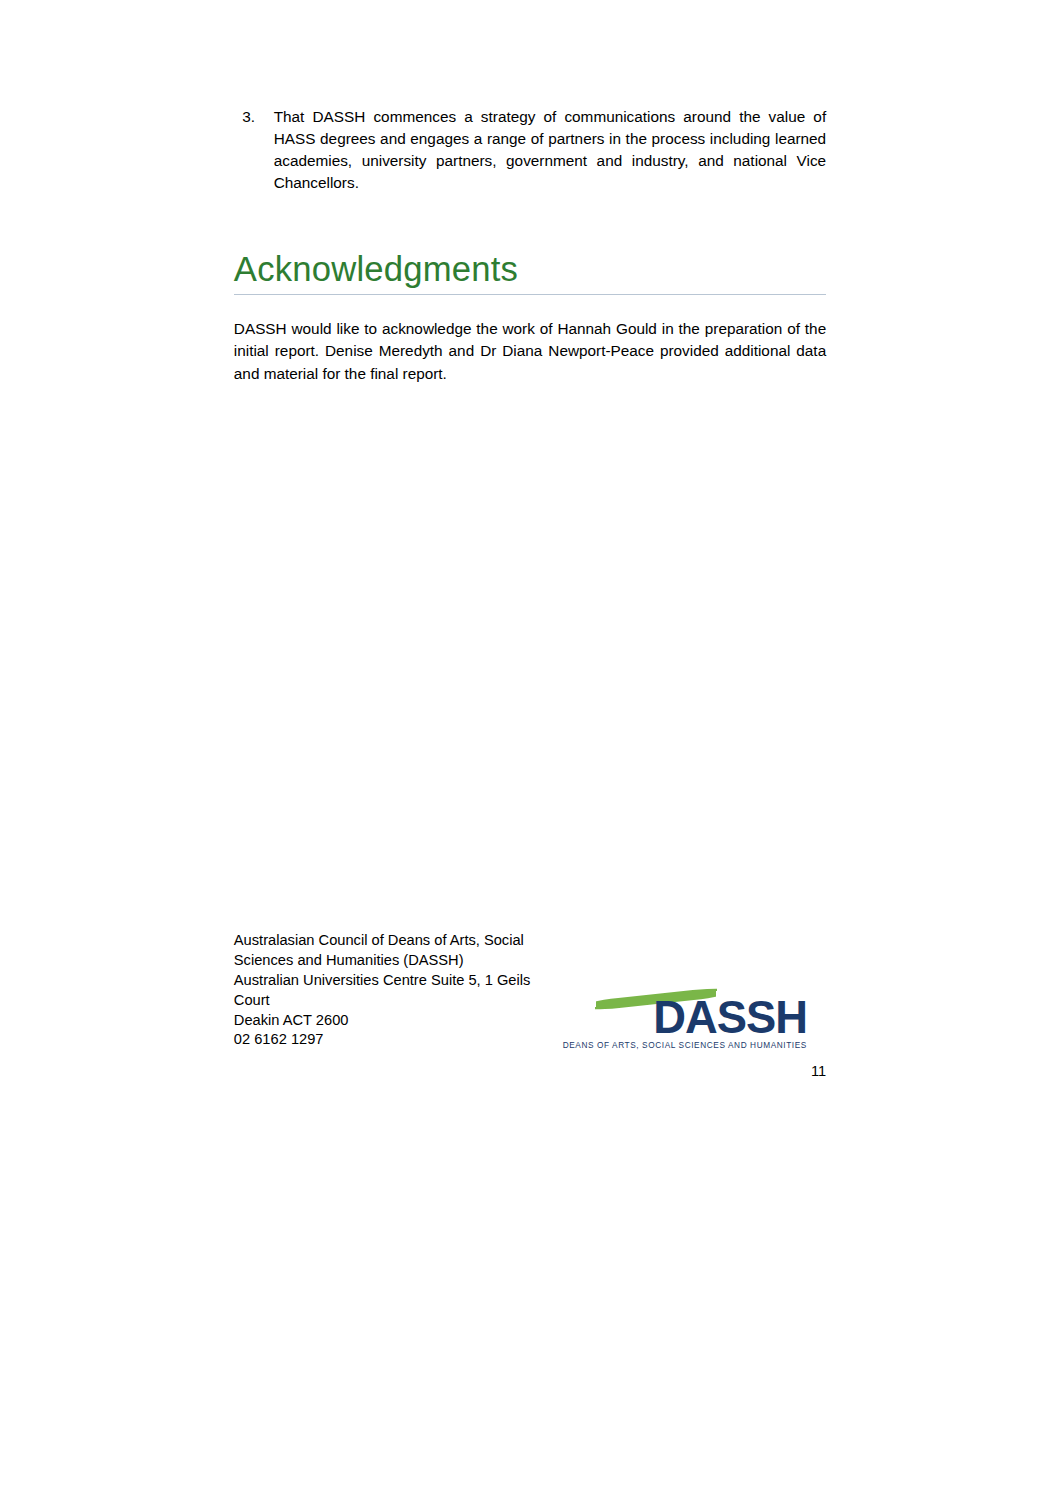3. That DASSH commences a strategy of communications around the value of HASS degrees and engages a range of partners in the process including learned academies, university partners, government and industry, and national Vice Chancellors.
Acknowledgments
DASSH would like to acknowledge the work of Hannah Gould in the preparation of the initial report. Denise Meredyth and Dr Diana Newport-Peace provided additional data and material for the final report.
Australasian Council of Deans of Arts, Social Sciences and Humanities (DASSH)
Australian Universities Centre Suite 5, 1 Geils Court
Deakin ACT 2600
02 6162 1297
DASSH
DEANS OF ARTS, SOCIAL SCIENCES AND HUMANITIES
11